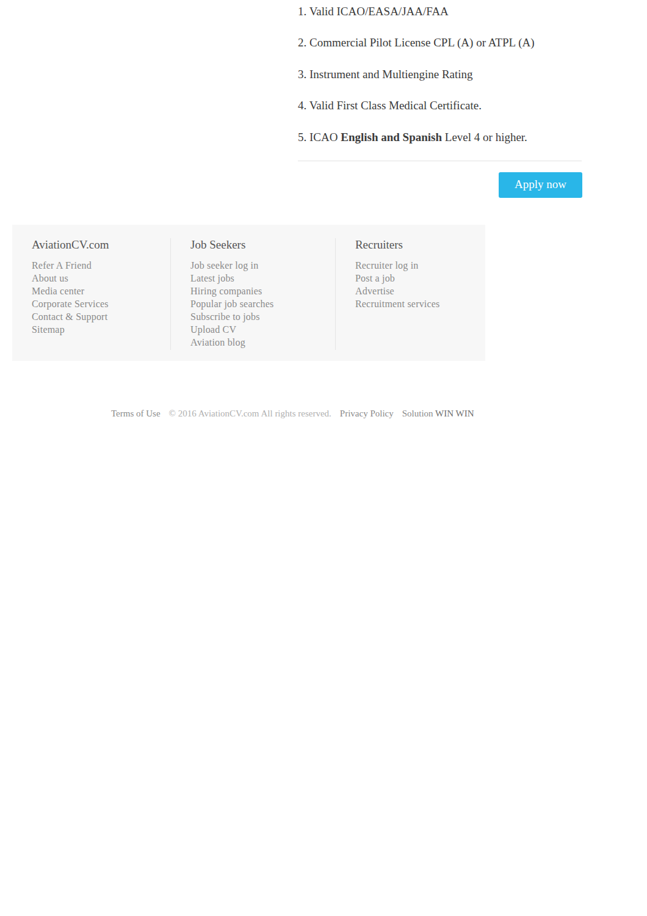1. Valid ICAO/EASA/JAA/FAA
2. Commercial Pilot License CPL (A) or ATPL (A)
3. Instrument and Multiengine Rating
4. Valid First Class Medical Certificate.
5. ICAO English and Spanish Level 4 or higher.
Apply now
AviationCV.com
Refer A Friend
About us
Media center
Corporate Services
Contact & Support
Sitemap
Job Seekers
Job seeker log in
Latest jobs
Hiring companies
Popular job searches
Subscribe to jobs
Upload CV
Aviation blog
Recruiters
Recruiter log in
Post a job
Advertise
Recruitment services
Terms of Use © 2016 AviationCV.com All rights reserved. Privacy Policy Solution WIN WIN